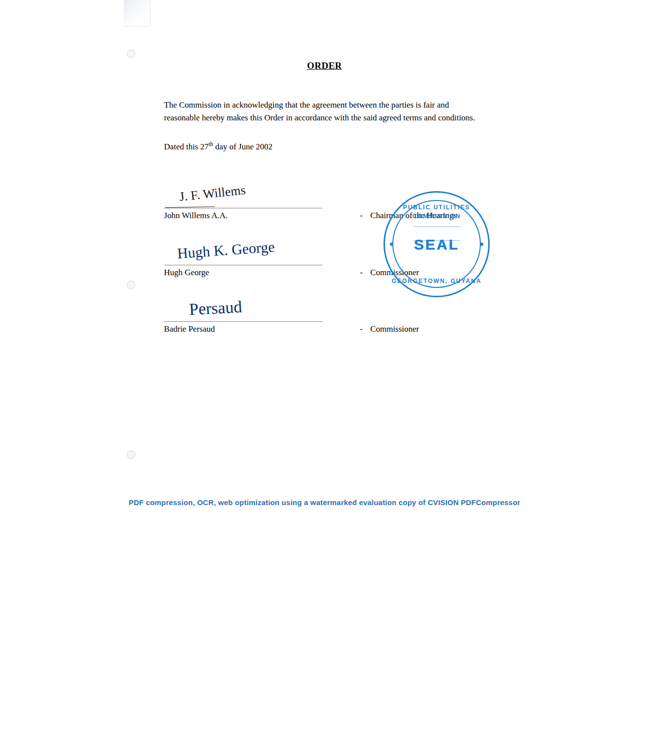ORDER
The Commission in acknowledging that the agreement between the parties is fair and reasonable hereby makes this Order in accordance with the said agreed terms and conditions.
Dated this 27th day of June 2002
| J. F. Willems John Willems A.A. | | - Chairman of the Hearings |
| Hugh K. George Hugh George | | - Commissioner |
| Persaud Badrie Persaud | | - Commissioner |
PUBLIC UTILITIES COMMISSION
SEAL
GEORGETOWN, GUYANA
PDF compression, OCR, web optimization using a watermarked evaluation copy of CVISION PDFCompressor